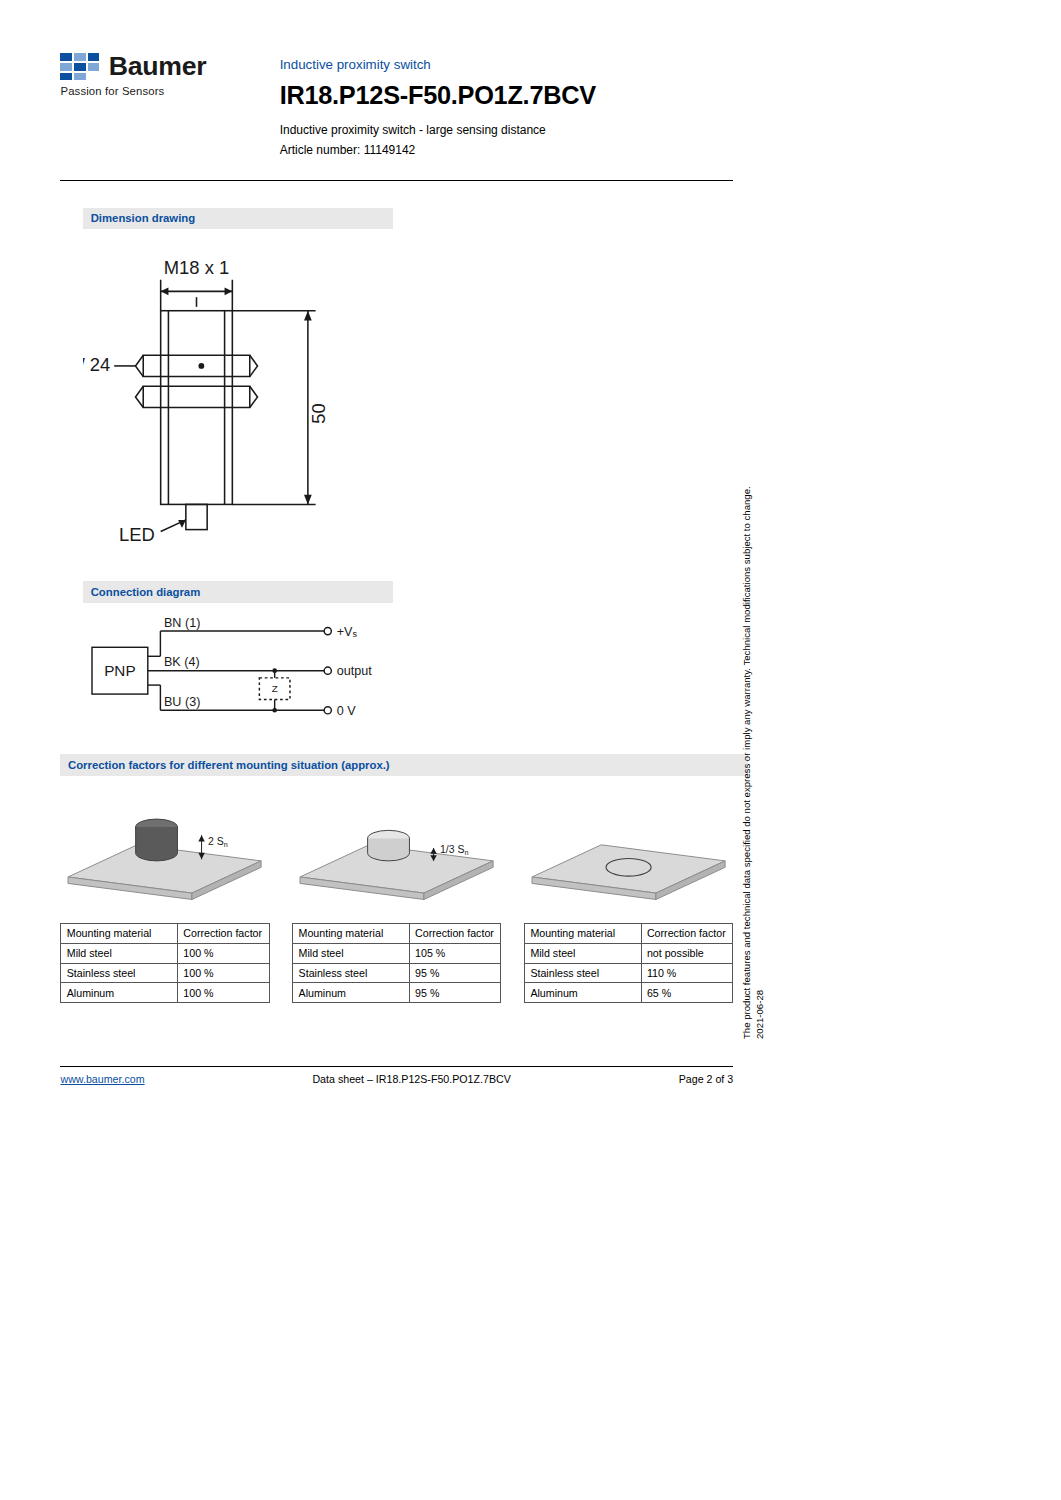Baumer
Passion for Sensors
Inductive proximity switch
IR18.P12S-F50.PO1Z.7BCV
Inductive proximity switch - large sensing distance
Article number: 11149142
Dimension drawing
M18 x 1 SW 24 50 LED
Connection diagram
PNP BN (1) BK (4) BU (3) +Vs output 0 V Z
Correction factors for different mounting situation (approx.)
2 Sn
| Mounting material | Correction factor |
| Mild steel | 100 % |
| Stainless steel | 100 % |
| Aluminum | 100 % |
1/3 Sn
| Mounting material | Correction factor |
| Mild steel | 105 % |
| Stainless steel | 95 % |
| Aluminum | 95 % |
| Mounting material | Correction factor |
| Mild steel | not possible |
| Stainless steel | 110 % |
| Aluminum | 65 % |
The product features and technical data specified do not express or imply any warranty. Technical modifications subject to change.
2021-06-28
www.baumer.com
Data sheet – IR18.P12S-F50.PO1Z.7BCV
Page 2 of 3